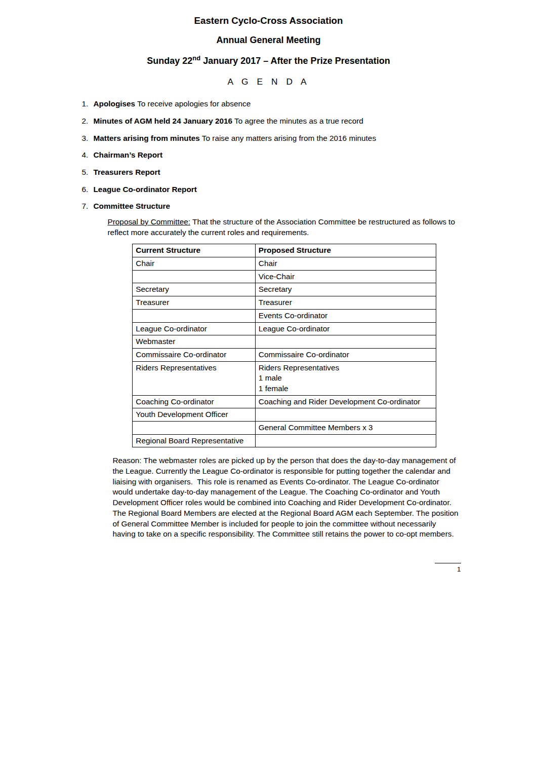Eastern Cyclo-Cross Association
Annual General Meeting
Sunday 22nd January 2017 – After the Prize Presentation
A G E N D A
Apologises To receive apologies for absence
Minutes of AGM held 24 January 2016 To agree the minutes as a true record
Matters arising from minutes To raise any matters arising from the 2016 minutes
Chairman’s Report
Treasurers Report
League Co-ordinator Report
Committee Structure
Proposal by Committee: That the structure of the Association Committee be restructured as follows to reflect more accurately the current roles and requirements.
| Current Structure | Proposed Structure |
| --- | --- |
| Chair | Chair |
| | Vice-Chair |
| Secretary | Secretary |
| Treasurer | Treasurer |
| | Events Co-ordinator |
| League Co-ordinator | League Co-ordinator |
| Webmaster | |
| Commissaire Co-ordinator | Commissaire Co-ordinator |
| Riders Representatives | Riders Representatives 1 male 1 female |
| Coaching Co-ordinator | Coaching and Rider Development Co-ordinator |
| Youth Development Officer | |
| | General Committee Members x 3 |
| Regional Board Representative | |
Reason: The webmaster roles are picked up by the person that does the day-to-day management of the League. Currently the League Co-ordinator is responsible for putting together the calendar and liaising with organisers. This role is renamed as Events Co-ordinator. The League Co-ordinator would undertake day-to-day management of the League. The Coaching Co-ordinator and Youth Development Officer roles would be combined into Coaching and Rider Development Co-ordinator. The Regional Board Members are elected at the Regional Board AGM each September. The position of General Committee Member is included for people to join the committee without necessarily having to take on a specific responsibility. The Committee still retains the power to co-opt members.
1